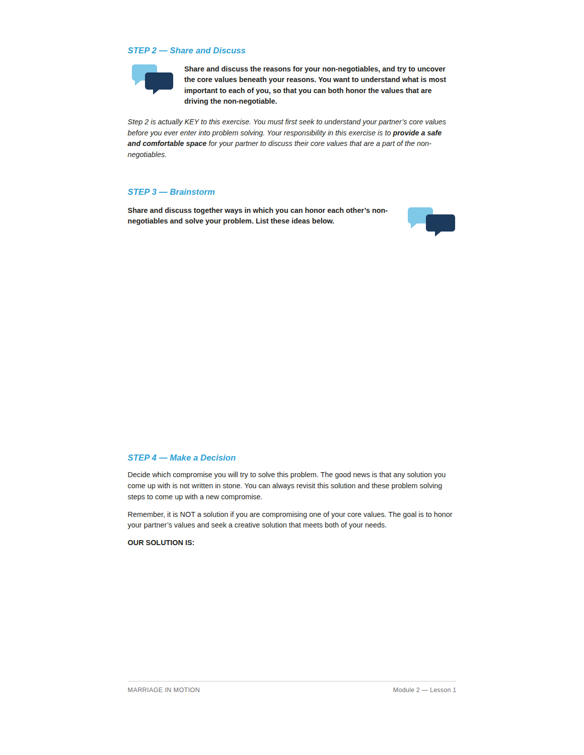STEP 2 — Share and Discuss
Share and discuss the reasons for your non-negotiables, and try to uncover the core values beneath your reasons. You want to understand what is most important to each of you, so that you can both honor the values that are driving the non-negotiable.
Step 2 is actually KEY to this exercise. You must first seek to understand your partner’s core values before you ever enter into problem solving. Your responsibility in this exercise is to provide a safe and comfortable space for your partner to discuss their core values that are a part of the non-negotiables.
STEP 3 — Brainstorm
Share and discuss together ways in which you can honor each other’s non-negotiables and solve your problem. List these ideas below.
STEP 4 — Make a Decision
Decide which compromise you will try to solve this problem. The good news is that any solution you come up with is not written in stone. You can always revisit this solution and these problem solving steps to come up with a new compromise.
Remember, it is NOT a solution if you are compromising one of your core values. The goal is to honor your partner’s values and seek a creative solution that meets both of your needs.
OUR SOLUTION IS:
MARRIAGE IN MOTION
Module 2 — Lesson 1